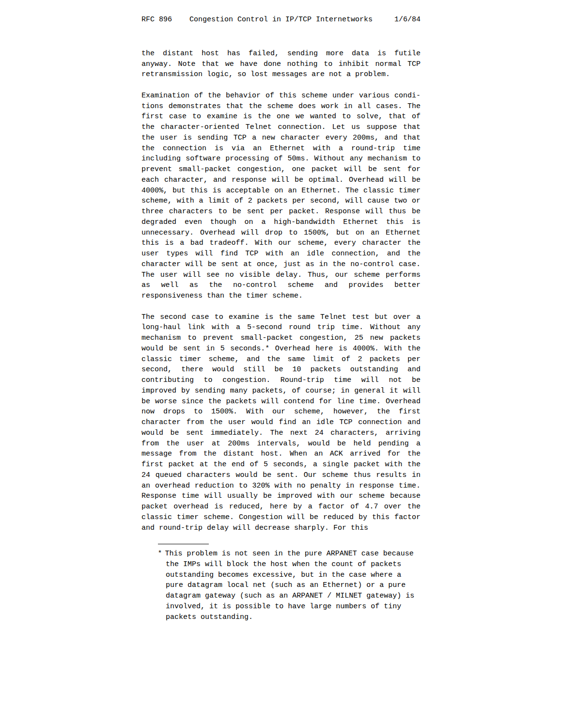RFC 896 Congestion Control in IP/TCP Internetworks 1/6/84
the distant host has failed, sending more data is futile anyway. Note that we have done nothing to inhibit normal TCP retransmis­sion logic, so lost messages are not a problem.
Examination of the behavior of this scheme under various condi­tions demonstrates that the scheme does work in all cases. The first case to examine is the one we wanted to solve, that of the character-oriented Telnet connection. Let us suppose that the user is sending TCP a new character every 200ms, and that the connection is via an Ethernet with a round-trip time including software processing of 50ms. Without any mechanism to prevent small-packet congestion, one packet will be sent for each charac­ter, and response will be optimal. Overhead will be 4000%, but this is acceptable on an Ethernet. The classic timer scheme, with a limit of 2 packets per second, will cause two or three characters to be sent per packet. Response will thus be degraded even though on a high-bandwidth Ethernet this is unnecessary. Overhead will drop to 1500%, but on an Ethernet this is a bad tradeoff. With our scheme, every character the user types will find TCP with an idle connection, and the character will be sent at once, just as in the no-control case. The user will see no visible delay. Thus, our scheme performs as well as the no-control scheme and provides better responsiveness than the timer scheme.
The second case to examine is the same Telnet test but over a long-haul link with a 5-second round trip time. Without any mechanism to prevent small-packet congestion, 25 new packets would be sent in 5 seconds.* Overhead here is 4000%. With the classic timer scheme, and the same limit of 2 packets per second, there would still be 10 packets outstanding and contributing to congestion. Round-trip time will not be improved by sending many packets, of course; in general it will be worse since the packets will contend for line time. Overhead now drops to 1500%. With our scheme, however, the first character from the user would find an idle TCP connection and would be sent immediately. The next 24 characters, arriving from the user at 200ms intervals, would be held pending a message from the distant host. When an ACK arrived for the first packet at the end of 5 seconds, a single packet with the 24 queued characters would be sent. Our scheme thus results in an overhead reduction to 320% with no penalty in response time. Response time will usually be improved with our scheme because packet overhead is reduced, here by a factor of 4.7 over the classic timer scheme. Congestion will be reduced by this factor and round-trip delay will decrease sharply. For this
*This problem is not seen in the pure ARPANET case because the IMPs will block the host when the count of packets outstanding becomes excessive, but in the case where a pure datagram local net (such as an Ethernet) or a pure datagram gateway (such as an ARPANET / MILNET gateway) is involved, it is possible to have large numbers of tiny packets outstanding.